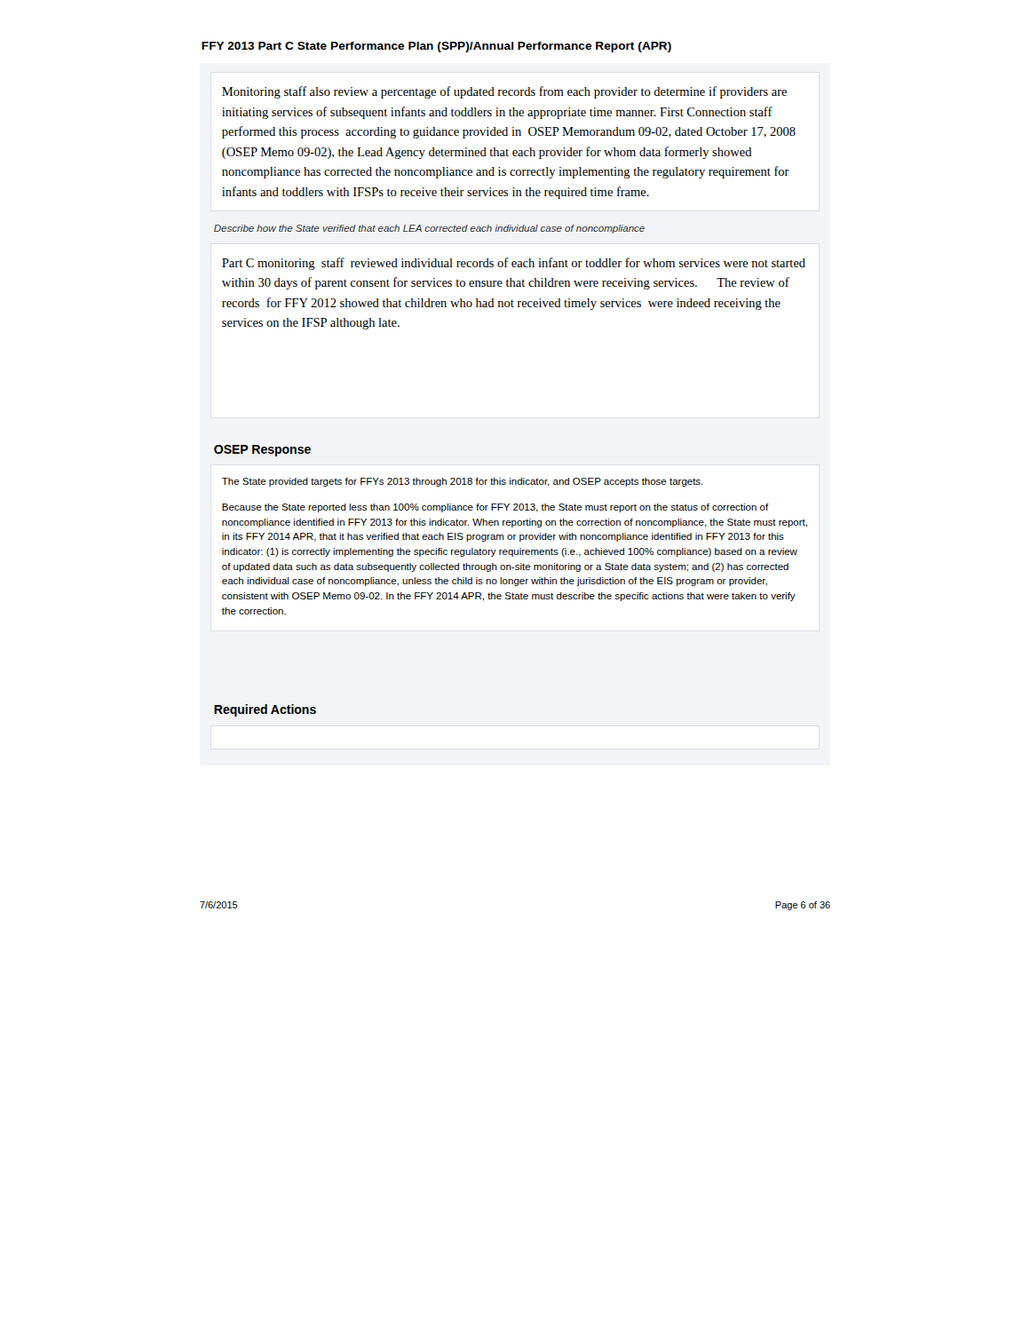FFY 2013 Part C State Performance Plan (SPP)/Annual Performance Report (APR)
Monitoring staff also review a percentage of updated records from each provider to determine if providers are initiating services of subsequent infants and toddlers in the appropriate time manner. First Connection staff performed this process according to guidance provided in OSEP Memorandum 09-02, dated October 17, 2008 (OSEP Memo 09-02), the Lead Agency determined that each provider for whom data formerly showed noncompliance has corrected the noncompliance and is correctly implementing the regulatory requirement for infants and toddlers with IFSPs to receive their services in the required time frame.
Describe how the State verified that each LEA corrected each individual case of noncompliance
Part C monitoring staff reviewed individual records of each infant or toddler for whom services were not started within 30 days of parent consent for services to ensure that children were receiving services. The review of records for FFY 2012 showed that children who had not received timely services were indeed receiving the services on the IFSP although late.
OSEP Response
The State provided targets for FFYs 2013 through 2018 for this indicator, and OSEP accepts those targets.
Because the State reported less than 100% compliance for FFY 2013, the State must report on the status of correction of noncompliance identified in FFY 2013 for this indicator. When reporting on the correction of noncompliance, the State must report, in its FFY 2014 APR, that it has verified that each EIS program or provider with noncompliance identified in FFY 2013 for this indicator: (1) is correctly implementing the specific regulatory requirements (i.e., achieved 100% compliance) based on a review of updated data such as data subsequently collected through on-site monitoring or a State data system; and (2) has corrected each individual case of noncompliance, unless the child is no longer within the jurisdiction of the EIS program or provider, consistent with OSEP Memo 09-02. In the FFY 2014 APR, the State must describe the specific actions that were taken to verify the correction.
Required Actions
7/6/2015 Page 6 of 36